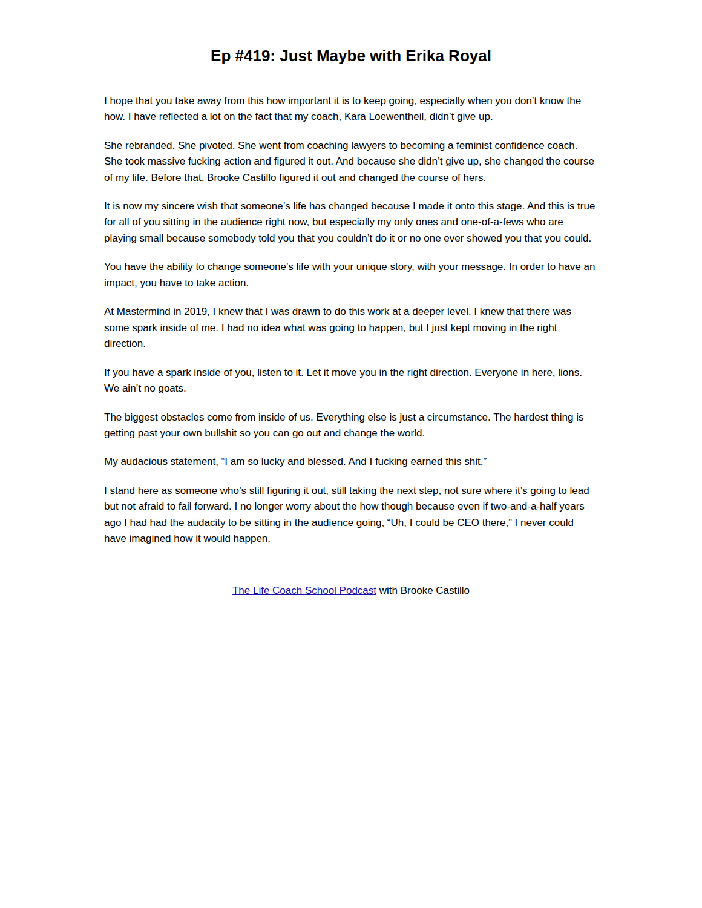Ep #419: Just Maybe with Erika Royal
I hope that you take away from this how important it is to keep going, especially when you don’t know the how. I have reflected a lot on the fact that my coach, Kara Loewentheil, didn’t give up.
She rebranded. She pivoted. She went from coaching lawyers to becoming a feminist confidence coach. She took massive fucking action and figured it out. And because she didn’t give up, she changed the course of my life. Before that, Brooke Castillo figured it out and changed the course of hers.
It is now my sincere wish that someone’s life has changed because I made it onto this stage. And this is true for all of you sitting in the audience right now, but especially my only ones and one-of-a-fews who are playing small because somebody told you that you couldn’t do it or no one ever showed you that you could.
You have the ability to change someone’s life with your unique story, with your message. In order to have an impact, you have to take action.
At Mastermind in 2019, I knew that I was drawn to do this work at a deeper level. I knew that there was some spark inside of me. I had no idea what was going to happen, but I just kept moving in the right direction.
If you have a spark inside of you, listen to it. Let it move you in the right direction. Everyone in here, lions. We ain’t no goats.
The biggest obstacles come from inside of us. Everything else is just a circumstance. The hardest thing is getting past your own bullshit so you can go out and change the world.
My audacious statement, “I am so lucky and blessed. And I fucking earned this shit.”
I stand here as someone who’s still figuring it out, still taking the next step, not sure where it’s going to lead but not afraid to fail forward. I no longer worry about the how though because even if two-and-a-half years ago I had had the audacity to be sitting in the audience going, “Uh, I could be CEO there,” I never could have imagined how it would happen.
The Life Coach School Podcast with Brooke Castillo